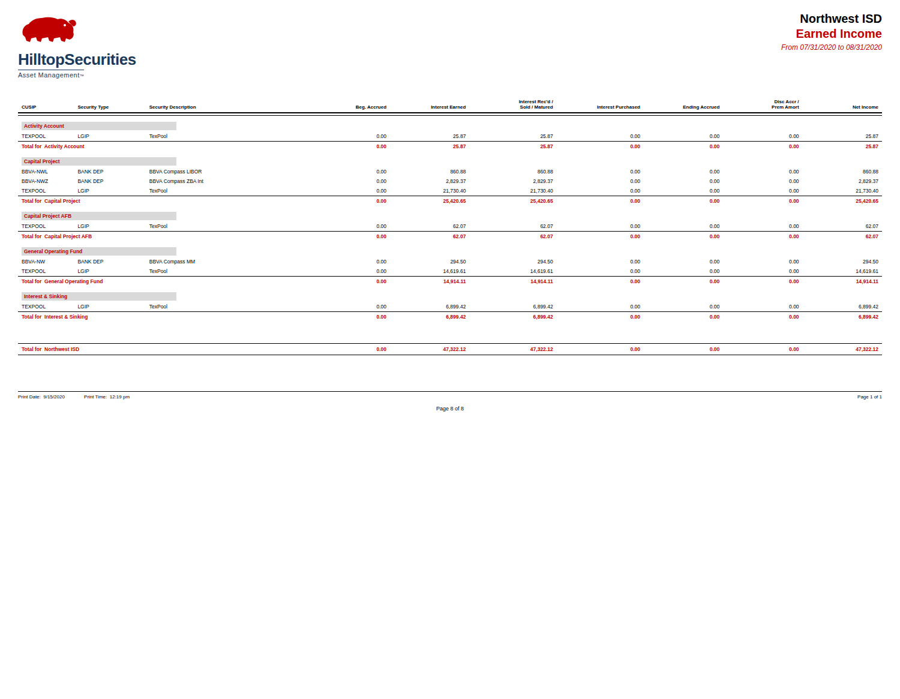HilltopSecurities
Asset Management™
Northwest ISD
Earned Income
From 07/31/2020 to 08/31/2020
| CUSIP | Security Type | Security Description | Beg. Accrued | Interest Earned | Interest Rec'd / Sold / Matured | Interest Purchased | Ending Accrued | Disc Accr / Prem Amort | Net Income |
| --- | --- | --- | --- | --- | --- | --- | --- | --- | --- |
| Activity Account | |
| TEXPOOL | LGIP | TexPool | 0.00 | 25.87 | 25.87 | 0.00 | 0.00 | 0.00 | 25.87 |
| Total for Activity Account | 0.00 | 25.87 | 25.87 | 0.00 | 0.00 | 0.00 | 25.87 |
| Capital Project | |
| BBVA-NWL | BANK DEP | BBVA Compass LIBOR | 0.00 | 860.88 | 860.88 | 0.00 | 0.00 | 0.00 | 860.88 |
| BBVA-NWZ | BANK DEP | BBVA Compass ZBA Int | 0.00 | 2,829.37 | 2,829.37 | 0.00 | 0.00 | 0.00 | 2,829.37 |
| TEXPOOL | LGIP | TexPool | 0.00 | 21,730.40 | 21,730.40 | 0.00 | 0.00 | 0.00 | 21,730.40 |
| Total for Capital Project | 0.00 | 25,420.65 | 25,420.65 | 0.00 | 0.00 | 0.00 | 25,420.65 |
| Capital Project AFB | |
| TEXPOOL | LGIP | TexPool | 0.00 | 62.07 | 62.07 | 0.00 | 0.00 | 0.00 | 62.07 |
| Total for Capital Project AFB | 0.00 | 62.07 | 62.07 | 0.00 | 0.00 | 0.00 | 62.07 |
| General Operating Fund | |
| BBVA-NW | BANK DEP | BBVA Compass MM | 0.00 | 294.50 | 294.50 | 0.00 | 0.00 | 0.00 | 294.50 |
| TEXPOOL | LGIP | TexPool | 0.00 | 14,619.61 | 14,619.61 | 0.00 | 0.00 | 0.00 | 14,619.61 |
| Total for General Operating Fund | 0.00 | 14,914.11 | 14,914.11 | 0.00 | 0.00 | 0.00 | 14,914.11 |
| Interest & Sinking | |
| TEXPOOL | LGIP | TexPool | 0.00 | 6,899.42 | 6,899.42 | 0.00 | 0.00 | 0.00 | 6,899.42 |
| Total for Interest & Sinking | 0.00 | 6,899.42 | 6,899.42 | 0.00 | 0.00 | 0.00 | 6,899.42 |
| Total for Northwest ISD | | 0.00 | 47,322.12 | 47,322.12 | 0.00 | 0.00 | 0.00 | 47,322.12 |
Print Date: 9/15/2020 Print Time: 12:19 pm
Page 1 of 1
Page 8 of 8